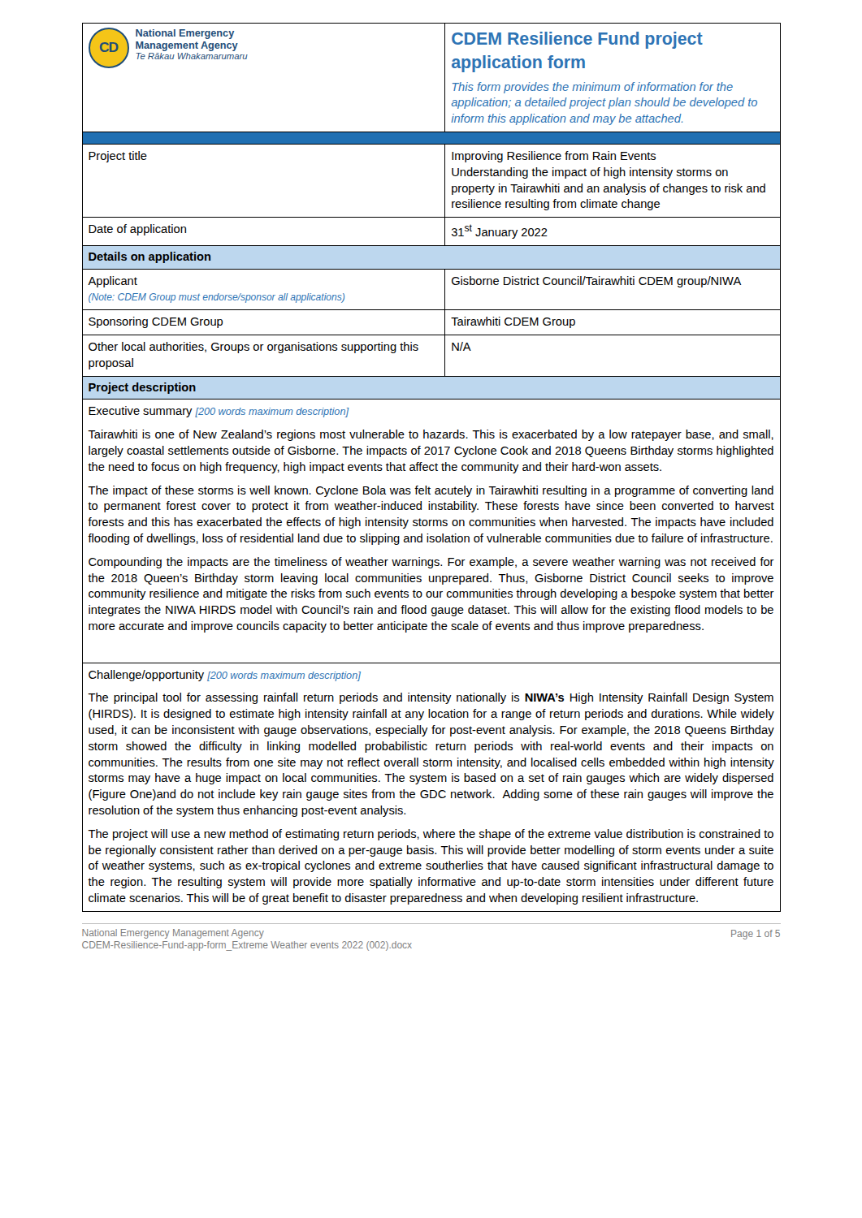| CD National Emergency Management Agency Te Rākau Whakamarumaru | CDEM Resilience Fund project application form This form provides the minimum of information for the application; a detailed project plan should be developed to inform this application and may be attached. |
| Project title | Improving Resilience from Rain Events Understanding the impact of high intensity storms on property in Tairawhiti and an analysis of changes to risk and resilience resulting from climate change |
| Date of application | 31 st January 2022 |
| Details on application |
| Applicant (Note: CDEM Group must endorse/sponsor all applications) | Gisborne District Council/Tairawhiti CDEM group/NIWA |
| Sponsoring CDEM Group | Tairawhiti CDEM Group |
| Other local authorities, Groups or organisations supporting this proposal | N/A |
| Project description |
| Executive summary [200 words maximum description] Tairawhiti is one of New Zealand’s regions most vulnerable to hazards. This is exacerbated by a low ratepayer base, and small, largely coastal settlements outside of Gisborne. The impacts of 2017 Cyclone Cook and 2018 Queens Birthday storms highlighted the need to focus on high frequency, high impact events that affect the community and their hard-won assets. The impact of these storms is well known. Cyclone Bola was felt acutely in Tairawhiti resulting in a programme of converting land to permanent forest cover to protect it from weather-induced instability. These forests have since been converted to harvest forests and this has exacerbated the effects of high intensity storms on communities when harvested. The impacts have included flooding of dwellings, loss of residential land due to slipping and isolation of vulnerable communities due to failure of infrastructure. Compounding the impacts are the timeliness of weather warnings. For example, a severe weather warning was not received for the 2018 Queen’s Birthday storm leaving local communities unprepared. Thus, Gisborne District Council seeks to improve community resilience and mitigate the risks from such events to our communities through developing a bespoke system that better integrates the NIWA HIRDS model with Council’s rain and flood gauge dataset. This will allow for the existing flood models to be more accurate and improve councils capacity to better anticipate the scale of events and thus improve preparedness. |
| Challenge/opportunity [200 words maximum description] The principal tool for assessing rainfall return periods and intensity nationally is NIWA’s High Intensity Rainfall Design System (HIRDS). It is designed to estimate high intensity rainfall at any location for a range of return periods and durations. While widely used, it can be inconsistent with gauge observations, especially for post-event analysis. For example, the 2018 Queens Birthday storm showed the difficulty in linking modelled probabilistic return periods with real-world events and their impacts on communities. The results from one site may not reflect overall storm intensity, and localised cells embedded within high intensity storms may have a huge impact on local communities. The system is based on a set of rain gauges which are widely dispersed (Figure One)and do not include key rain gauge sites from the GDC network. Adding some of these rain gauges will improve the resolution of the system thus enhancing post-event analysis. The project will use a new method of estimating return periods, where the shape of the extreme value distribution is constrained to be regionally consistent rather than derived on a per-gauge basis. This will provide better modelling of storm events under a suite of weather systems, such as ex-tropical cyclones and extreme southerlies that have caused significant infrastructural damage to the region. The resulting system will provide more spatially informative and up-to-date storm intensities under different future climate scenarios. This will be of great benefit to disaster preparedness and when developing resilient infrastructure. |
National Emergency Management Agency
CDEM-Resilience-Fund-app-form_Extreme Weather events 2022 (002).docx
Page 1 of 5